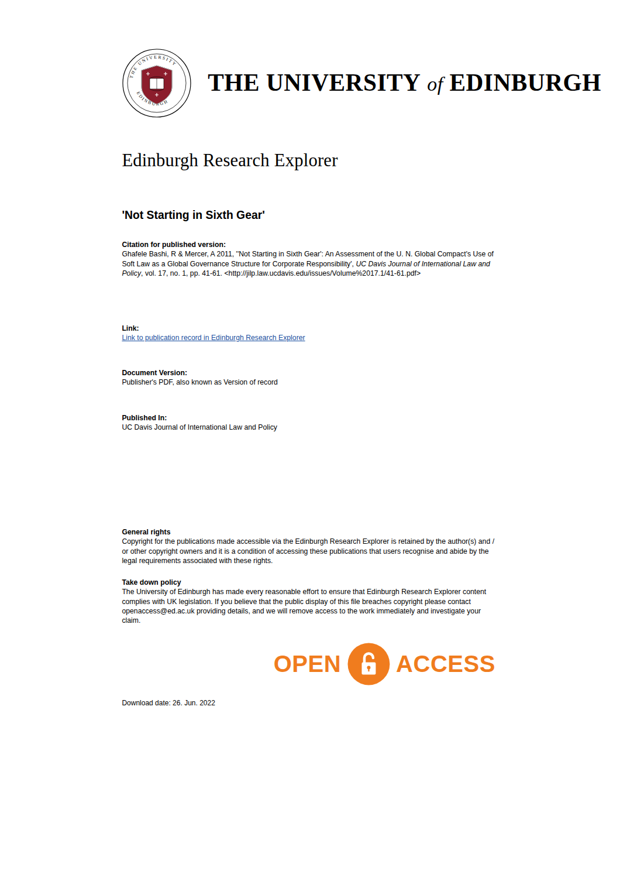THE UNIVERSITY EDINBURGH
THE UNIVERSITY of EDINBURGH
Edinburgh Research Explorer
'Not Starting in Sixth Gear'
Citation for published version:
Ghafele Bashi, R & Mercer, A 2011, ''Not Starting in Sixth Gear': An Assessment of the U. N. Global Compact's Use of Soft Law as a Global Governance Structure for Corporate Responsibility', UC Davis Journal of International Law and Policy, vol. 17, no. 1, pp. 41-61. <http://jilp.law.ucdavis.edu/issues/Volume%2017.1/41-61.pdf>
Link:
Link to publication record in Edinburgh Research Explorer
Document Version:
Publisher's PDF, also known as Version of record
Published In:
UC Davis Journal of International Law and Policy
General rights Copyright for the publications made accessible via the Edinburgh Research Explorer is retained by the author(s) and / or other copyright owners and it is a condition of accessing these publications that users recognise and abide by the legal requirements associated with these rights.
Take down policy The University of Edinburgh has made every reasonable effort to ensure that Edinburgh Research Explorer content complies with UK legislation. If you believe that the public display of this file breaches copyright please contact openaccess@ed.ac.uk providing details, and we will remove access to the work immediately and investigate your claim.
OPEN ACCESS
Download date: 26. Jun. 2022